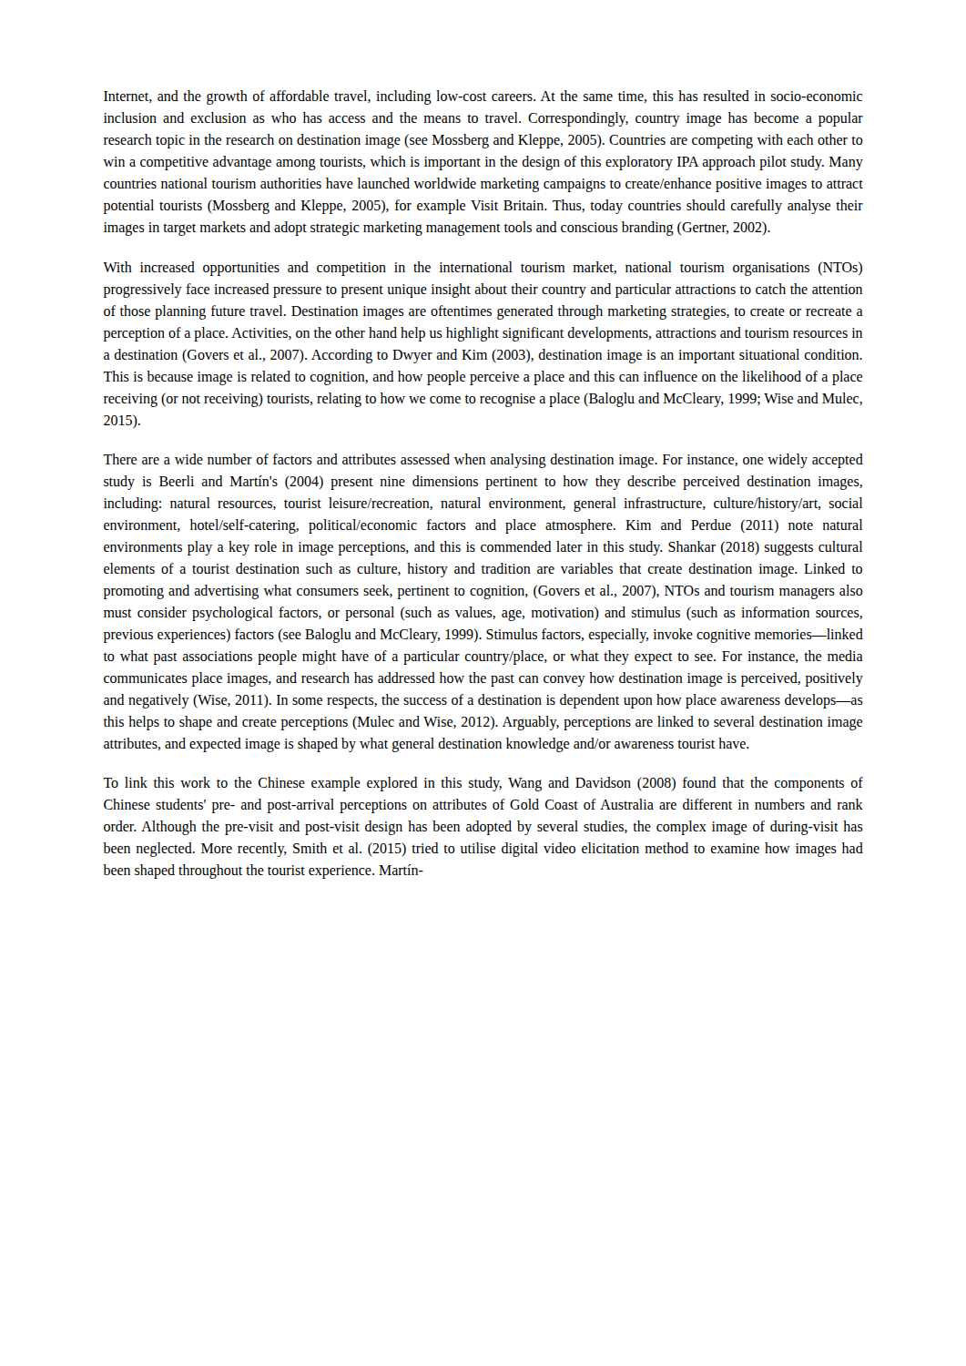Internet, and the growth of affordable travel, including low-cost careers. At the same time, this has resulted in socio-economic inclusion and exclusion as who has access and the means to travel. Correspondingly, country image has become a popular research topic in the research on destination image (see Mossberg and Kleppe, 2005). Countries are competing with each other to win a competitive advantage among tourists, which is important in the design of this exploratory IPA approach pilot study. Many countries national tourism authorities have launched worldwide marketing campaigns to create/enhance positive images to attract potential tourists (Mossberg and Kleppe, 2005), for example Visit Britain. Thus, today countries should carefully analyse their images in target markets and adopt strategic marketing management tools and conscious branding (Gertner, 2002).
With increased opportunities and competition in the international tourism market, national tourism organisations (NTOs) progressively face increased pressure to present unique insight about their country and particular attractions to catch the attention of those planning future travel. Destination images are oftentimes generated through marketing strategies, to create or recreate a perception of a place. Activities, on the other hand help us highlight significant developments, attractions and tourism resources in a destination (Govers et al., 2007). According to Dwyer and Kim (2003), destination image is an important situational condition. This is because image is related to cognition, and how people perceive a place and this can influence on the likelihood of a place receiving (or not receiving) tourists, relating to how we come to recognise a place (Baloglu and McCleary, 1999; Wise and Mulec, 2015).
There are a wide number of factors and attributes assessed when analysing destination image. For instance, one widely accepted study is Beerli and Martín's (2004) present nine dimensions pertinent to how they describe perceived destination images, including: natural resources, tourist leisure/recreation, natural environment, general infrastructure, culture/history/art, social environment, hotel/self-catering, political/economic factors and place atmosphere. Kim and Perdue (2011) note natural environments play a key role in image perceptions, and this is commended later in this study. Shankar (2018) suggests cultural elements of a tourist destination such as culture, history and tradition are variables that create destination image. Linked to promoting and advertising what consumers seek, pertinent to cognition, (Govers et al., 2007), NTOs and tourism managers also must consider psychological factors, or personal (such as values, age, motivation) and stimulus (such as information sources, previous experiences) factors (see Baloglu and McCleary, 1999). Stimulus factors, especially, invoke cognitive memories—linked to what past associations people might have of a particular country/place, or what they expect to see. For instance, the media communicates place images, and research has addressed how the past can convey how destination image is perceived, positively and negatively (Wise, 2011). In some respects, the success of a destination is dependent upon how place awareness develops—as this helps to shape and create perceptions (Mulec and Wise, 2012). Arguably, perceptions are linked to several destination image attributes, and expected image is shaped by what general destination knowledge and/or awareness tourist have.
To link this work to the Chinese example explored in this study, Wang and Davidson (2008) found that the components of Chinese students' pre- and post-arrival perceptions on attributes of Gold Coast of Australia are different in numbers and rank order. Although the pre-visit and post-visit design has been adopted by several studies, the complex image of during-visit has been neglected. More recently, Smith et al. (2015) tried to utilise digital video elicitation method to examine how images had been shaped throughout the tourist experience. Martín-